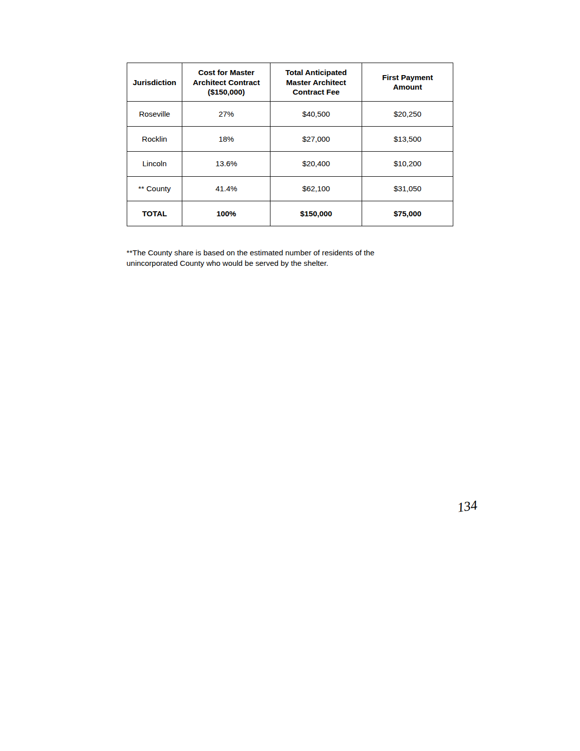| Jurisdiction | Cost for Master Architect Contract ($150,000) | Total Anticipated Master Architect Contract Fee | First Payment Amount |
| --- | --- | --- | --- |
| Roseville | 27% | $40,500 | $20,250 |
| Rocklin | 18% | $27,000 | $13,500 |
| Lincoln | 13.6% | $20,400 | $10,200 |
| ** County | 41.4% | $62,100 | $31,050 |
| TOTAL | 100% | $150,000 | $75,000 |
**The County share is based on the estimated number of residents of the unincorporated County who would be served by the shelter.
134